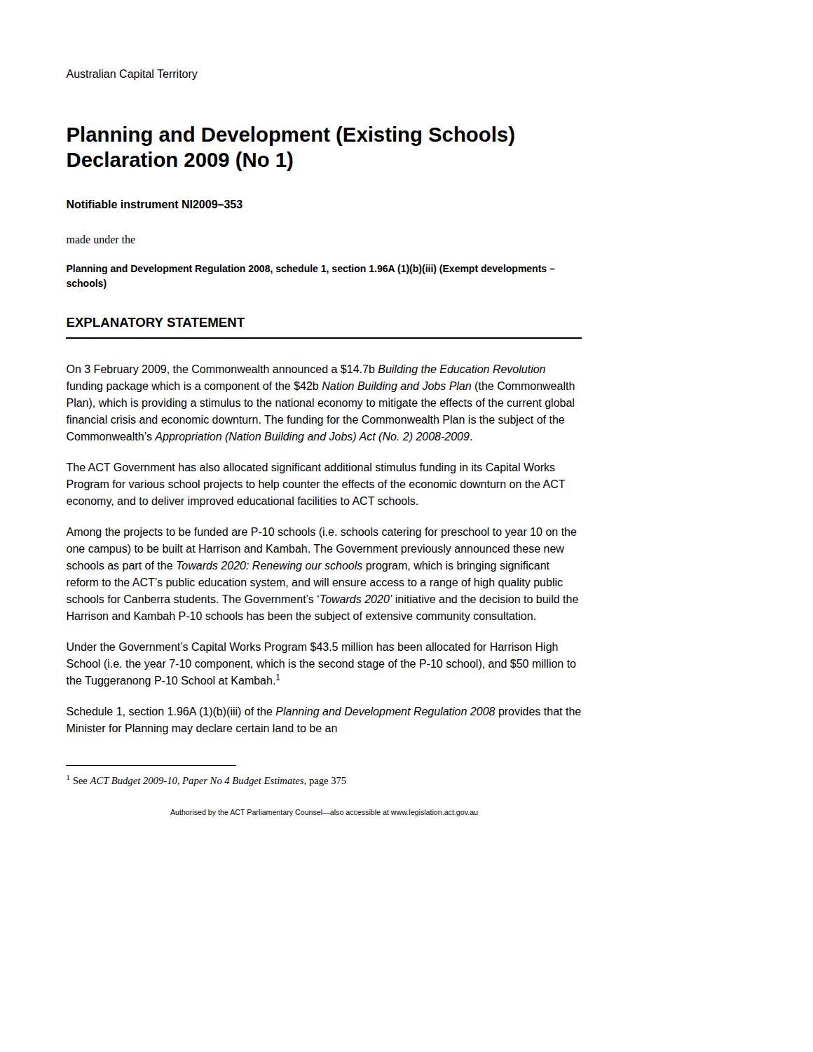Australian Capital Territory
Planning and Development (Existing Schools) Declaration 2009 (No 1)
Notifiable instrument NI2009–353
made under the
Planning and Development Regulation 2008, schedule 1, section 1.96A (1)(b)(iii) (Exempt developments – schools)
EXPLANATORY STATEMENT
On 3 February 2009, the Commonwealth announced a $14.7b Building the Education Revolution funding package which is a component of the $42b Nation Building and Jobs Plan (the Commonwealth Plan), which is providing a stimulus to the national economy to mitigate the effects of the current global financial crisis and economic downturn. The funding for the Commonwealth Plan is the subject of the Commonwealth’s Appropriation (Nation Building and Jobs) Act (No. 2) 2008-2009.
The ACT Government has also allocated significant additional stimulus funding in its Capital Works Program for various school projects to help counter the effects of the economic downturn on the ACT economy, and to deliver improved educational facilities to ACT schools.
Among the projects to be funded are P-10 schools (i.e. schools catering for preschool to year 10 on the one campus) to be built at Harrison and Kambah. The Government previously announced these new schools as part of the Towards 2020: Renewing our schools program, which is bringing significant reform to the ACT’s public education system, and will ensure access to a range of high quality public schools for Canberra students. The Government’s ‘Towards 2020’ initiative and the decision to build the Harrison and Kambah P-10 schools has been the subject of extensive community consultation.
Under the Government’s Capital Works Program $43.5 million has been allocated for Harrison High School (i.e. the year 7-10 component, which is the second stage of the P-10 school), and $50 million to the Tuggeranong P-10 School at Kambah.1
Schedule 1, section 1.96A (1)(b)(iii) of the Planning and Development Regulation 2008 provides that the Minister for Planning may declare certain land to be an
1 See ACT Budget 2009-10, Paper No 4 Budget Estimates, page 375
Authorised by the ACT Parliamentary Counsel—also accessible at www.legislation.act.gov.au